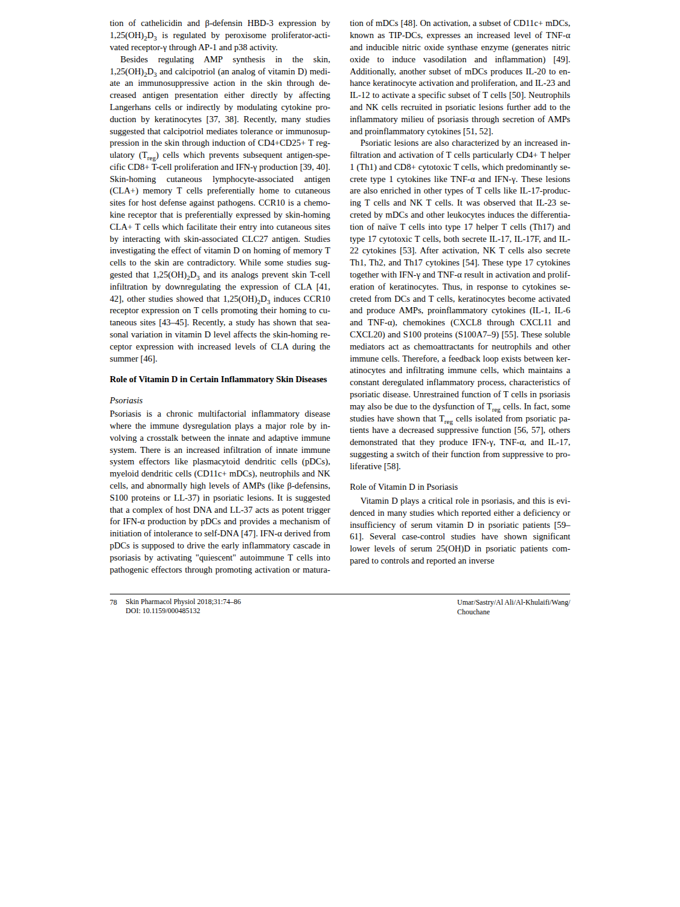tion of cathelicidin and β-defensin HBD-3 expression by 1,25(OH)2D3 is regulated by peroxisome proliferator-activated receptor-γ through AP-1 and p38 activity.
Besides regulating AMP synthesis in the skin, 1,25(OH)2D3 and calcipotriol (an analog of vitamin D) mediate an immunosuppressive action in the skin through decreased antigen presentation either directly by affecting Langerhans cells or indirectly by modulating cytokine production by keratinocytes [37, 38]. Recently, many studies suggested that calcipotriol mediates tolerance or immunosuppression in the skin through induction of CD4+CD25+ T regulatory (Treg) cells which prevents subsequent antigen-specific CD8+ T-cell proliferation and IFN-γ production [39, 40]. Skin-homing cutaneous lymphocyte-associated antigen (CLA+) memory T cells preferentially home to cutaneous sites for host defense against pathogens. CCR10 is a chemokine receptor that is preferentially expressed by skin-homing CLA+ T cells which facilitate their entry into cutaneous sites by interacting with skin-associated CLC27 antigen. Studies investigating the effect of vitamin D on homing of memory T cells to the skin are contradictory. While some studies suggested that 1,25(OH)2D3 and its analogs prevent skin T-cell infiltration by downregulating the expression of CLA [41, 42], other studies showed that 1,25(OH)2D3 induces CCR10 receptor expression on T cells promoting their homing to cutaneous sites [43–45]. Recently, a study has shown that seasonal variation in vitamin D level affects the skin-homing receptor expression with increased levels of CLA during the summer [46].
Role of Vitamin D in Certain Inflammatory Skin Diseases
Psoriasis
Psoriasis is a chronic multifactorial inflammatory disease where the immune dysregulation plays a major role by involving a crosstalk between the innate and adaptive immune system. There is an increased infiltration of innate immune system effectors like plasmacytoid dendritic cells (pDCs), myeloid dendritic cells (CD11c+ mDCs), neutrophils and NK cells, and abnormally high levels of AMPs (like β-defensins, S100 proteins or LL-37) in psoriatic lesions. It is suggested that a complex of host DNA and LL-37 acts as potent trigger for IFN-α production by pDCs and provides a mechanism of initiation of intolerance to self-DNA [47]. IFN-α derived from pDCs is supposed to drive the early inflammatory cascade in psoriasis by activating "quiescent" autoimmune T cells into pathogenic effectors through promoting activation or maturation of mDCs [48]. On activation, a subset of CD11c+ mDCs, known as TIP-DCs, expresses an increased level of TNF-α and inducible nitric oxide synthase enzyme (generates nitric oxide to induce vasodilation and inflammation) [49]. Additionally, another subset of mDCs produces IL-20 to enhance keratinocyte activation and proliferation, and IL-23 and IL-12 to activate a specific subset of T cells [50]. Neutrophils and NK cells recruited in psoriatic lesions further add to the inflammatory milieu of psoriasis through secretion of AMPs and proinflammatory cytokines [51, 52].
Psoriatic lesions are also characterized by an increased infiltration and activation of T cells particularly CD4+ T helper 1 (Th1) and CD8+ cytotoxic T cells, which predominantly secrete type 1 cytokines like TNF-α and IFN-γ. These lesions are also enriched in other types of T cells like IL-17-producing T cells and NK T cells. It was observed that IL-23 secreted by mDCs and other leukocytes induces the differentiation of naïve T cells into type 17 helper T cells (Th17) and type 17 cytotoxic T cells, both secrete IL-17, IL-17F, and IL-22 cytokines [53]. After activation, NK T cells also secrete Th1, Th2, and Th17 cytokines [54]. These type 17 cytokines together with IFN-γ and TNF-α result in activation and proliferation of keratinocytes. Thus, in response to cytokines secreted from DCs and T cells, keratinocytes become activated and produce AMPs, proinflammatory cytokines (IL-1, IL-6 and TNF-α), chemokines (CXCL8 through CXCL11 and CXCL20) and S100 proteins (S100A7–9) [55]. These soluble mediators act as chemoattractants for neutrophils and other immune cells. Therefore, a feedback loop exists between keratinocytes and infiltrating immune cells, which maintains a constant deregulated inflammatory process, characteristics of psoriatic disease. Unrestrained function of T cells in psoriasis may also be due to the dysfunction of Treg cells. In fact, some studies have shown that Treg cells isolated from psoriatic patients have a decreased suppressive function [56, 57], others demonstrated that they produce IFN-γ, TNF-α, and IL-17, suggesting a switch of their function from suppressive to proliferative [58].
Role of Vitamin D in Psoriasis
Vitamin D plays a critical role in psoriasis, and this is evidenced in many studies which reported either a deficiency or insufficiency of serum vitamin D in psoriatic patients [59–61]. Several case-control studies have shown significant lower levels of serum 25(OH)D in psoriatic patients compared to controls and reported an inverse
78 Skin Pharmacol Physiol 2018;31:74–86
DOI: 10.1159/000485132
Umar/Sastry/Al Ali/Al-Khulaifi/Wang/
Chouchane